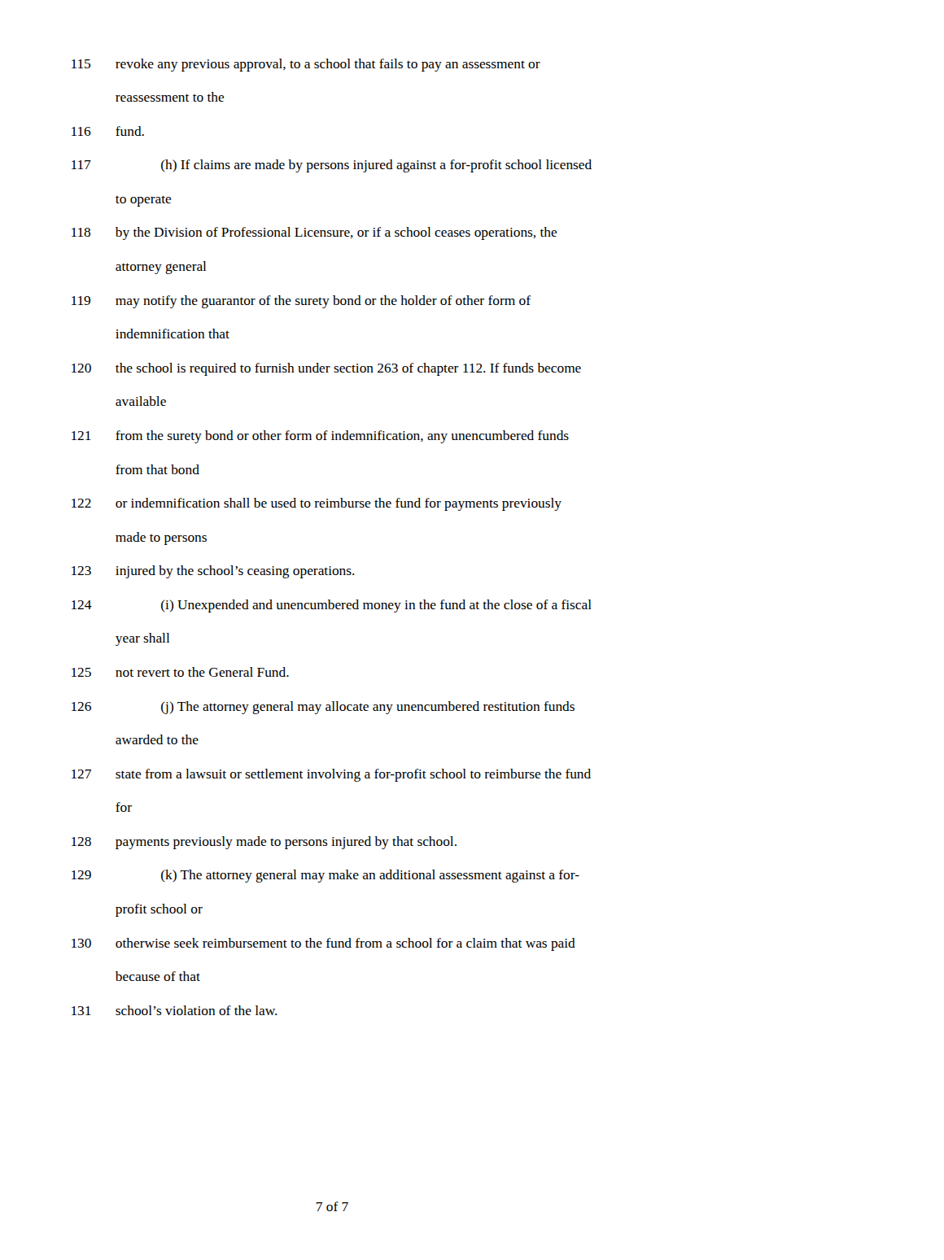115 revoke any previous approval, to a school that fails to pay an assessment or reassessment to the
116 fund.
117(h) If claims are made by persons injured against a for-profit school licensed to operate
118 by the Division of Professional Licensure, or if a school ceases operations, the attorney general
119 may notify the guarantor of the surety bond or the holder of other form of indemnification that
120 the school is required to furnish under section 263 of chapter 112. If funds become available
121 from the surety bond or other form of indemnification, any unencumbered funds from that bond
122 or indemnification shall be used to reimburse the fund for payments previously made to persons
123 injured by the school’s ceasing operations.
124(i) Unexpended and unencumbered money in the fund at the close of a fiscal year shall
125 not revert to the General Fund.
126(j) The attorney general may allocate any unencumbered restitution funds awarded to the
127 state from a lawsuit or settlement involving a for-profit school to reimburse the fund for
128 payments previously made to persons injured by that school.
129(k) The attorney general may make an additional assessment against a for-profit school or
130 otherwise seek reimbursement to the fund from a school for a claim that was paid because of that
131 school’s violation of the law.
7 of 7